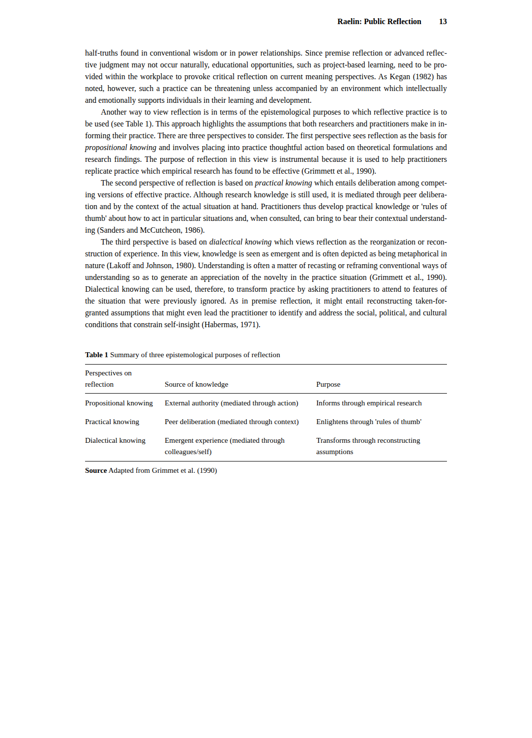Raelin: Public Reflection 13
half-truths found in conventional wisdom or in power relationships. Since premise reflection or advanced reflective judgment may not occur naturally, educational opportunities, such as project-based learning, need to be provided within the workplace to provoke critical reflection on current meaning perspectives. As Kegan (1982) has noted, however, such a practice can be threatening unless accompanied by an environment which intellectually and emotionally supports individuals in their learning and development.
Another way to view reflection is in terms of the epistemological purposes to which reflective practice is to be used (see Table 1). This approach highlights the assumptions that both researchers and practitioners make in informing their practice. There are three perspectives to consider. The first perspective sees reflection as the basis for propositional knowing and involves placing into practice thoughtful action based on theoretical formulations and research findings. The purpose of reflection in this view is instrumental because it is used to help practitioners replicate practice which empirical research has found to be effective (Grimmett et al., 1990).
The second perspective of reflection is based on practical knowing which entails deliberation among competing versions of effective practice. Although research knowledge is still used, it is mediated through peer deliberation and by the context of the actual situation at hand. Practitioners thus develop practical knowledge or 'rules of thumb' about how to act in particular situations and, when consulted, can bring to bear their contextual understanding (Sanders and McCutcheon, 1986).
The third perspective is based on dialectical knowing which views reflection as the reorganization or reconstruction of experience. In this view, knowledge is seen as emergent and is often depicted as being metaphorical in nature (Lakoff and Johnson, 1980). Understanding is often a matter of recasting or reframing conventional ways of understanding so as to generate an appreciation of the novelty in the practice situation (Grimmett et al., 1990). Dialectical knowing can be used, therefore, to transform practice by asking practitioners to attend to features of the situation that were previously ignored. As in premise reflection, it might entail reconstructing taken-for-granted assumptions that might even lead the practitioner to identify and address the social, political, and cultural conditions that constrain self-insight (Habermas, 1971).
Table 1 Summary of three epistemological purposes of reflection
| Perspectives on reflection | Source of knowledge | Purpose |
| --- | --- | --- |
| Propositional knowing | External authority (mediated through action) | Informs through empirical research |
| Practical knowing | Peer deliberation (mediated through context) | Enlightens through 'rules of thumb' |
| Dialectical knowing | Emergent experience (mediated through colleagues/self) | Transforms through reconstructing assumptions |
Source Adapted from Grimmet et al. (1990)